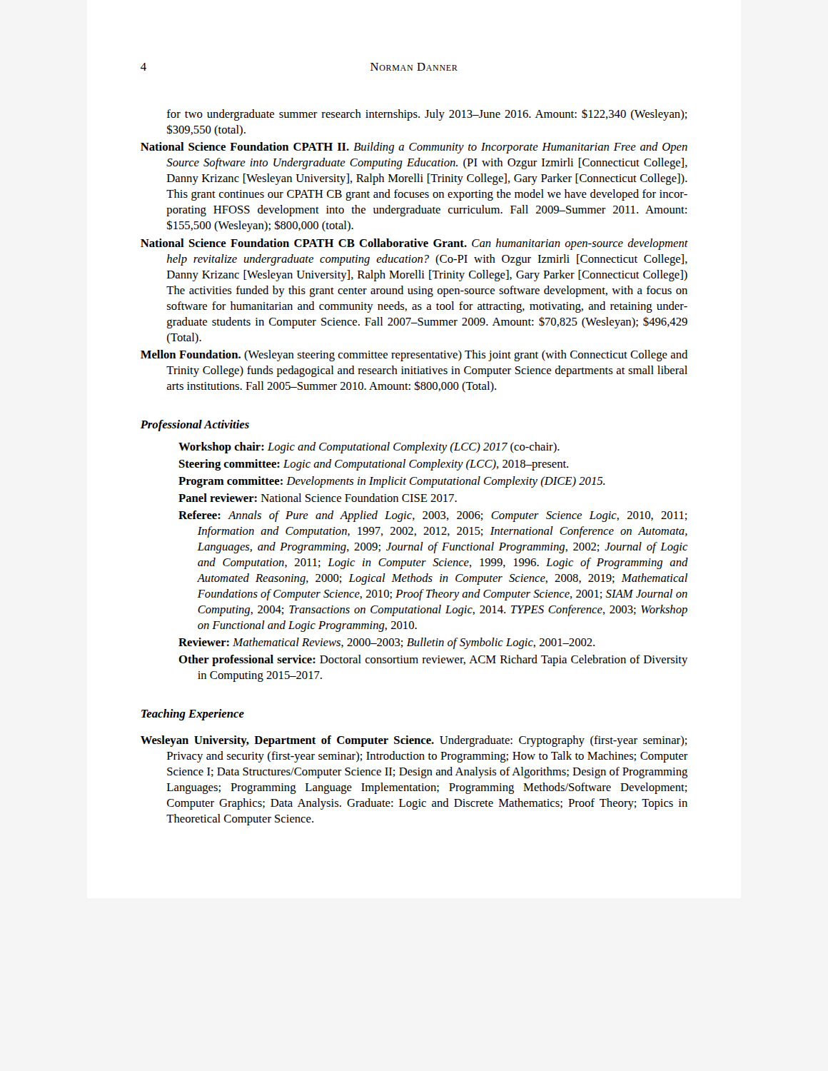4 Norman Danner
for two undergraduate summer research internships. July 2013–June 2016. Amount: $122,340 (Wesleyan); $309,550 (total).
National Science Foundation CPATH II. Building a Community to Incorporate Humanitarian Free and Open Source Software into Undergraduate Computing Education. (PI with Ozgur Izmirli [Connecticut College], Danny Krizanc [Wesleyan University], Ralph Morelli [Trinity College], Gary Parker [Connecticut College]). This grant continues our CPATH CB grant and focuses on exporting the model we have developed for incorporating HFOSS development into the undergraduate curriculum. Fall 2009–Summer 2011. Amount: $155,500 (Wesleyan); $800,000 (total).
National Science Foundation CPATH CB Collaborative Grant. Can humanitarian open-source development help revitalize undergraduate computing education? (Co-PI with Ozgur Izmirli [Connecticut College], Danny Krizanc [Wesleyan University], Ralph Morelli [Trinity College], Gary Parker [Connecticut College]) The activities funded by this grant center around using open-source software development, with a focus on software for humanitarian and community needs, as a tool for attracting, motivating, and retaining undergraduate students in Computer Science. Fall 2007–Summer 2009. Amount: $70,825 (Wesleyan); $496,429 (Total).
Mellon Foundation. (Wesleyan steering committee representative) This joint grant (with Connecticut College and Trinity College) funds pedagogical and research initiatives in Computer Science departments at small liberal arts institutions. Fall 2005–Summer 2010. Amount: $800,000 (Total).
Professional Activities
Workshop chair: Logic and Computational Complexity (LCC) 2017 (co-chair).
Steering committee: Logic and Computational Complexity (LCC), 2018–present.
Program committee: Developments in Implicit Computational Complexity (DICE) 2015.
Panel reviewer: National Science Foundation CISE 2017.
Referee: Annals of Pure and Applied Logic, 2003, 2006; Computer Science Logic, 2010, 2011; Information and Computation, 1997, 2002, 2012, 2015; International Conference on Automata, Languages, and Programming, 2009; Journal of Functional Programming, 2002; Journal of Logic and Computation, 2011; Logic in Computer Science, 1999, 1996. Logic of Programming and Automated Reasoning, 2000; Logical Methods in Computer Science, 2008, 2019; Mathematical Foundations of Computer Science, 2010; Proof Theory and Computer Science, 2001; SIAM Journal on Computing, 2004; Transactions on Computational Logic, 2014. TYPES Conference, 2003; Workshop on Functional and Logic Programming, 2010.
Reviewer: Mathematical Reviews, 2000–2003; Bulletin of Symbolic Logic, 2001–2002.
Other professional service: Doctoral consortium reviewer, ACM Richard Tapia Celebration of Diversity in Computing 2015–2017.
Teaching Experience
Wesleyan University, Department of Computer Science. Undergraduate: Cryptography (first-year seminar); Privacy and security (first-year seminar); Introduction to Programming; How to Talk to Machines; Computer Science I; Data Structures/Computer Science II; Design and Analysis of Algorithms; Design of Programming Languages; Programming Language Implementation; Programming Methods/Software Development; Computer Graphics; Data Analysis. Graduate: Logic and Discrete Mathematics; Proof Theory; Topics in Theoretical Computer Science.